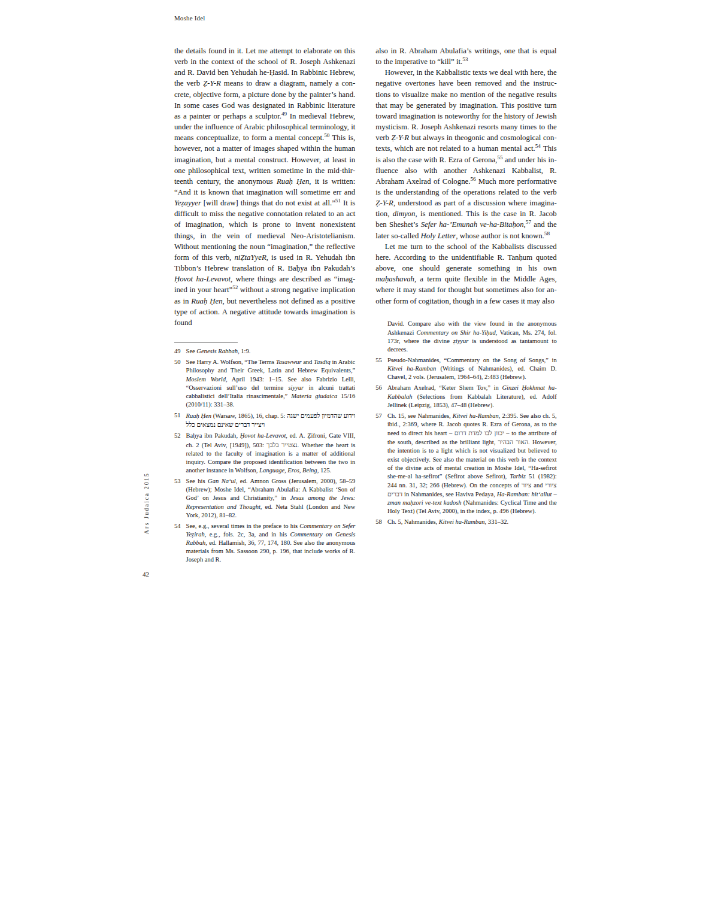Moshe Idel
Ars Judaica 2015
42
the details found in it. Let me attempt to elaborate on this verb in the context of the school of R. Joseph Ashkenazi and R. David ben Yehudah he-Ḥasid. In Rabbinic Hebrew, the verb Ẓ-Y-R means to draw a diagram, namely a concrete, objective form, a picture done by the painter’s hand. In some cases God was designated in Rabbinic literature as a painter or perhaps a sculptor.49 In medieval Hebrew, under the influence of Arabic philosophical terminology, it means conceptualize, to form a mental concept.50 This is, however, not a matter of images shaped within the human imagination, but a mental construct. However, at least in one philosophical text, written sometime in the mid-thirteenth century, the anonymous Ruaḥ Ḥen, it is written: “And it is known that imagination will sometime err and Yeẓayyer [will draw] things that do not exist at all.”51 It is difficult to miss the negative connotation related to an act of imagination, which is prone to invent nonexistent things, in the vein of medieval Neo-Aristotelianism. Without mentioning the noun “imagination,” the reflective form of this verb, niẒtaYyeR, is used in R. Yehudah ibn Tibbon’s Hebrew translation of R. Baḥya ibn Pakudah’s Ḥovot ha-Levavot, where things are described as “imagined in your heart”52 without a strong negative implication as in Ruaḥ Ḥen, but nevertheless not defined as a positive type of action. A negative attitude towards imagination is found
49 See Genesis Rabbah, 1:9.
50 See Harry A. Wolfson, “The Terms Tasawwur and Tasdiq in Arabic Philosophy and Their Greek, Latin and Hebrew Equivalents,” Moslem World, April 1943: 1–15. See also Fabrizio Lelli, “Osservazioni sull’uso del termine siyyur in alcuni trattati cabbalistici dell’Italia rinascimentale,” Materia giudaica 15/16 (2010/11): 331–38.
51 Ruaḥ Ḥen (Warsaw, 1865), 16, chap. 5: וידוע שהדמיון לפעמים ישגה ויצייר דברים שאינם נמצאים כלל
52 Baḥya ibn Pakudah, Ḥovot ha-Levavot, ed. A. Ẓifroni, Gate VIII, ch. 2 (Tel Aviv, [1949]), 503: נצטייר בלבך. Whether the heart is related to the faculty of imagination is a matter of additional inquiry. Compare the proposed identification between the two in another instance in Wolfson, Language, Eros, Being, 125.
53 See his Gan Na‘ul, ed. Amnon Gross (Jerusalem, 2000), 58–59 (Hebrew); Moshe Idel, “Abraham Abulafia: A Kabbalist ‘Son of God’ on Jesus and Christianity,” in Jesus among the Jews: Representation and Thought, ed. Neta Stahl (London and New York, 2012), 81–82.
54 See, e.g., several times in the preface to his Commentary on Sefer Yeẓirah, e.g., fols. 2c, 3a, and in his Commentary on Genesis Rabbah, ed. Hallamish, 36, 77, 174, 180. See also the anonymous materials from Ms. Sassoon 290, p. 196, that include works of R. Joseph and R.
also in R. Abraham Abulafia’s writings, one that is equal to the imperative to “kill” it.53
However, in the Kabbalistic texts we deal with here, the negative overtones have been removed and the instructions to visualize make no mention of the negative results that may be generated by imagination. This positive turn toward imagination is noteworthy for the history of Jewish mysticism. R. Joseph Ashkenazi resorts many times to the verb Ẓ-Y-R but always in theogonic and cosmological contexts, which are not related to a human mental act.54 This is also the case with R. Ezra of Gerona,55 and under his influence also with another Ashkenazi Kabbalist, R. Abraham Axelrad of Cologne.56 Much more performative is the understanding of the operations related to the verb Ẓ-Y-R, understood as part of a discussion where imagination, dimyon, is mentioned. This is the case in R. Jacob ben Sheshet’s Sefer ha-’Emunah ve-ha-Bitaḥon,57 and the later so-called Holy Letter, whose author is not known.58
Let me turn to the school of the Kabbalists discussed here. According to the unidentifiable R. Tanḥum quoted above, one should generate something in his own maḥashavah, a term quite flexible in the Middle Ages, where it may stand for thought but sometimes also for another form of cogitation, though in a few cases it may also
David. Compare also with the view found in the anonymous Ashkenazi Commentary on Shir ha-Yiḥud, Vatican, Ms. 274, fol. 173r, where the divine ẓiyyur is understood as tantamount to decrees.
55 Pseudo-Nahmanides, “Commentary on the Song of Songs,” in Kitvei ha-Ramban (Writings of Nahmanides), ed. Chaim D. Chavel, 2 vols. (Jerusalem, 1964–64), 2:483 (Hebrew).
56 Abraham Axelrad, “Keter Shem Tov,” in Ginzei Ḥokhmat ha-Kabbalah (Selections from Kabbalah Literature), ed. Adolf Jellinek (Leipzig, 1853), 47–48 (Hebrew).
57 Ch. 15, see Nahmanides, Kitvei ha-Ramban, 2:395. See also ch. 5, ibid., 2:369, where R. Jacob quotes R. Ezra of Gerona, as to the need to direct his heart – יכוון לבו למדת דרום – to the attribute of the south, described as the brilliant light, האור הבהיר. However, the intention is to a light which is not visualized but believed to exist objectively. See also the material on this verb in the context of the divine acts of mental creation in Moshe Idel, “Ha-sefirot she-me-al ha-sefirot” (Sefirot above Sefirot), Tarbiz 51 (1982): 244 nn. 31, 32; 266 (Hebrew). On the concepts of ציור and ציורי דברים in Nahmanides, see Haviva Pedaya, Ha-Ramban: hit‘allut – zman maḥzori ve-text kadosh (Nahmanides: Cyclical Time and the Holy Text) (Tel Aviv, 2000), in the index, p. 496 (Hebrew).
58 Ch. 5, Nahmanides, Kitvei ha-Ramban, 331–32.